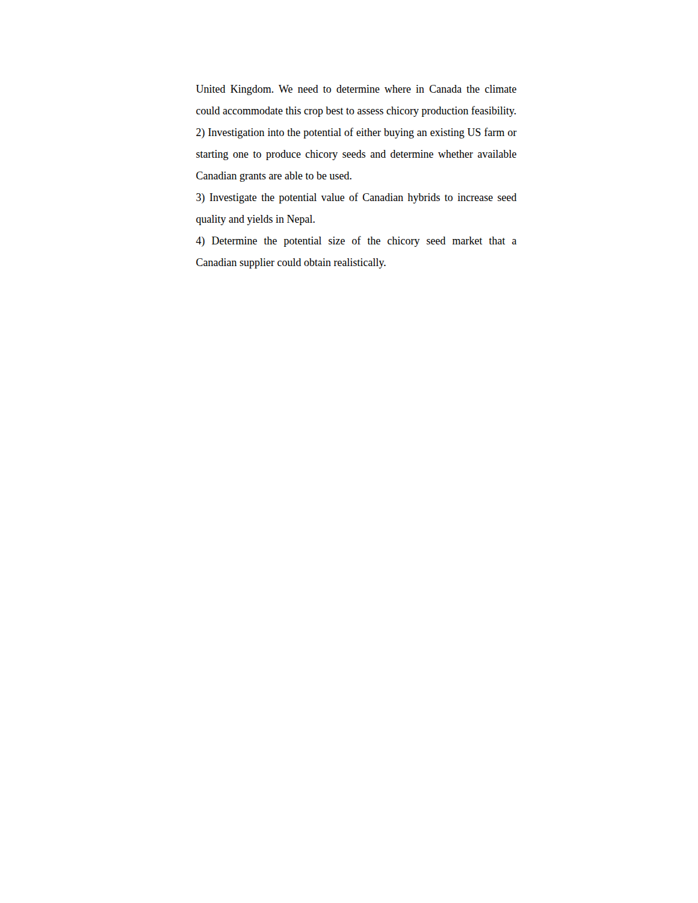United Kingdom. We need to determine where in Canada the climate could accommodate this crop best to assess chicory production feasibility.
2) Investigation into the potential of either buying an existing US farm or starting one to produce chicory seeds and determine whether available Canadian grants are able to be used.
3) Investigate the potential value of Canadian hybrids to increase seed quality and yields in Nepal.
4) Determine the potential size of the chicory seed market that a Canadian supplier could obtain realistically.